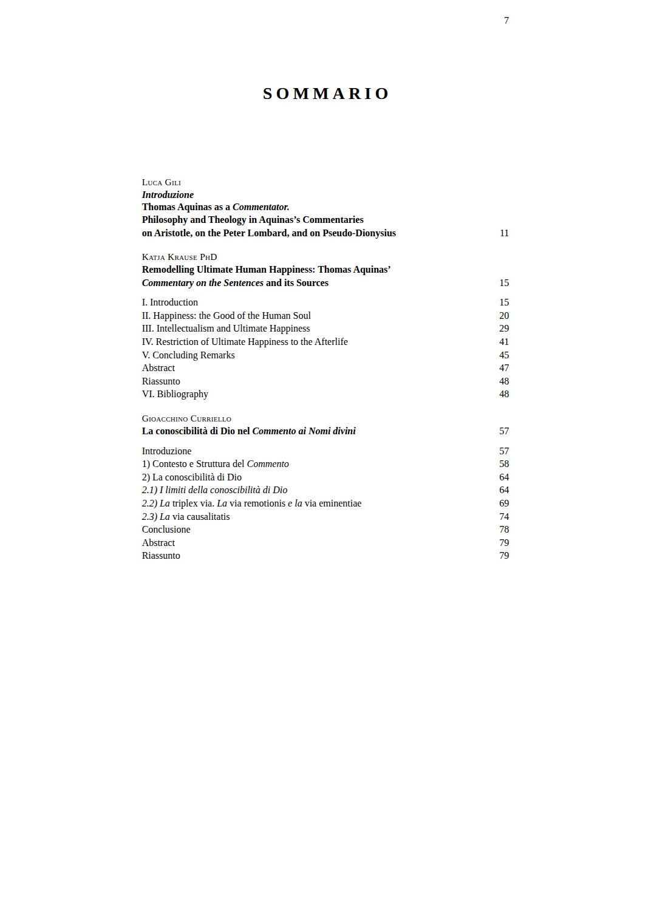7
SOMMARIO
| Luca Gili |
| Introduzione | |
| Thomas Aquinas as a Commentator. | |
| Philosophy and Theology in Aquinas’s Commentaries | |
| on Aristotle, on the Peter Lombard, and on Pseudo-Dionysius | 11 |
| Katja Krause PhD |
| Remodelling Ultimate Human Happiness: Thomas Aquinas’ | |
| Commentary on the Sentences and its Sources | 15 |
| I. Introduction | 15 |
| II. Happiness: the Good of the Human Soul | 20 |
| III. Intellectualism and Ultimate Happiness | 29 |
| IV. Restriction of Ultimate Happiness to the Afterlife | 41 |
| V. Concluding Remarks | 45 |
| Abstract | 47 |
| Riassunto | 48 |
| VI. Bibliography | 48 |
| Gioacchino Curriello |
| La conoscibilità di Dio nel Commento ai Nomi divini | 57 |
| Introduzione | 57 |
| 1) Contesto e Struttura del Commento | 58 |
| 2) La conoscibilità di Dio | 64 |
| 2.1) I limiti della conoscibilità di Dio | 64 |
| 2.2) La triplex via. La via remotionis e la via eminentiae | 69 |
| 2.3) La via causalitatis | 74 |
| Conclusione | 78 |
| Abstract | 79 |
| Riassunto | 79 |